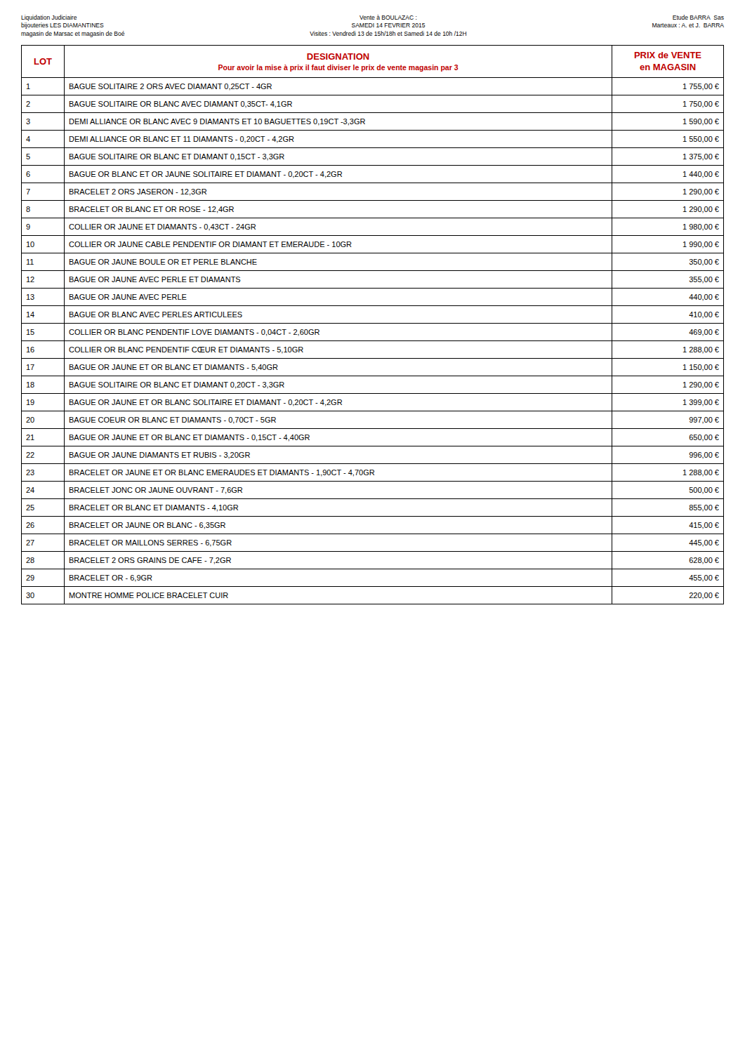Liquidation Judiciaire
bijouteries LES DIAMANTINES
magasin de Marsac et magasin de Boé
Vente à BOULAZAC :
SAMEDI 14 FEVRIER 2015
Visites : Vendredi 13 de 15h/18h et Samedi 14 de 10h /12H
Etude BARRA Sas
Marteaux : A. et J. BARRA
| LOT | DESIGNATION Pour avoir la mise à prix il faut diviser le prix de vente magasin par 3 | PRIX de VENTE en MAGASIN |
| --- | --- | --- |
| 1 | BAGUE SOLITAIRE 2 ORS AVEC DIAMANT 0,25CT - 4GR | 1 755,00 € |
| 2 | BAGUE SOLITAIRE OR BLANC AVEC DIAMANT 0,35CT- 4,1GR | 1 750,00 € |
| 3 | DEMI ALLIANCE OR BLANC AVEC 9 DIAMANTS ET 10 BAGUETTES 0,19CT -3,3GR | 1 590,00 € |
| 4 | DEMI ALLIANCE OR BLANC ET 11 DIAMANTS - 0,20CT - 4,2GR | 1 550,00 € |
| 5 | BAGUE SOLITAIRE OR BLANC ET DIAMANT 0,15CT - 3,3GR | 1 375,00 € |
| 6 | BAGUE OR BLANC ET OR JAUNE SOLITAIRE ET DIAMANT - 0,20CT - 4,2GR | 1 440,00 € |
| 7 | BRACELET 2 ORS JASERON - 12,3GR | 1 290,00 € |
| 8 | BRACELET OR BLANC ET OR ROSE - 12,4GR | 1 290,00 € |
| 9 | COLLIER OR JAUNE ET DIAMANTS - 0,43CT - 24GR | 1 980,00 € |
| 10 | COLLIER OR JAUNE CABLE PENDENTIF OR DIAMANT ET EMERAUDE - 10GR | 1 990,00 € |
| 11 | BAGUE OR JAUNE BOULE OR ET PERLE BLANCHE | 350,00 € |
| 12 | BAGUE OR JAUNE AVEC PERLE ET DIAMANTS | 355,00 € |
| 13 | BAGUE OR JAUNE AVEC PERLE | 440,00 € |
| 14 | BAGUE OR BLANC AVEC PERLES ARTICULEES | 410,00 € |
| 15 | COLLIER OR BLANC PENDENTIF LOVE DIAMANTS - 0,04CT - 2,60GR | 469,00 € |
| 16 | COLLIER OR BLANC PENDENTIF CŒUR ET DIAMANTS - 5,10GR | 1 288,00 € |
| 17 | BAGUE OR JAUNE ET OR BLANC ET DIAMANTS - 5,40GR | 1 150,00 € |
| 18 | BAGUE SOLITAIRE OR BLANC ET DIAMANT 0,20CT - 3,3GR | 1 290,00 € |
| 19 | BAGUE OR JAUNE ET OR BLANC SOLITAIRE ET DIAMANT - 0,20CT - 4,2GR | 1 399,00 € |
| 20 | BAGUE COEUR OR BLANC ET DIAMANTS - 0,70CT - 5GR | 997,00 € |
| 21 | BAGUE OR JAUNE ET OR BLANC ET DIAMANTS - 0,15CT - 4,40GR | 650,00 € |
| 22 | BAGUE OR JAUNE DIAMANTS ET RUBIS - 3,20GR | 996,00 € |
| 23 | BRACELET OR JAUNE ET OR BLANC EMERAUDES ET DIAMANTS - 1,90CT - 4,70GR | 1 288,00 € |
| 24 | BRACELET JONC OR JAUNE OUVRANT - 7,6GR | 500,00 € |
| 25 | BRACELET OR BLANC ET DIAMANTS - 4,10GR | 855,00 € |
| 26 | BRACELET OR JAUNE OR BLANC - 6,35GR | 415,00 € |
| 27 | BRACELET OR MAILLONS SERRES - 6,75GR | 445,00 € |
| 28 | BRACELET 2 ORS GRAINS DE CAFE - 7,2GR | 628,00 € |
| 29 | BRACELET OR - 6,9GR | 455,00 € |
| 30 | MONTRE HOMME POLICE BRACELET CUIR | 220,00 € |